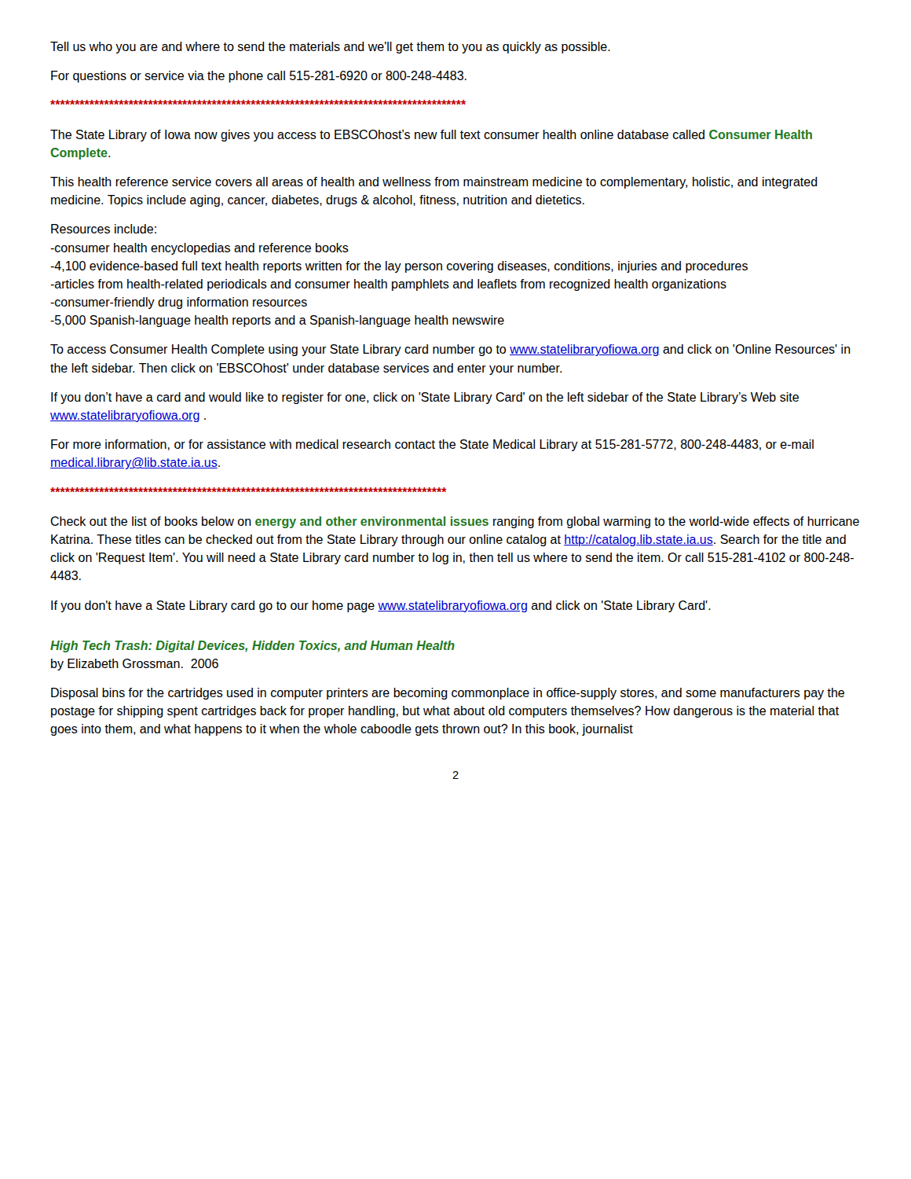Tell us who you are and where to send the materials and we'll get them to you as quickly as possible.
For questions or service via the phone call 515-281-6920 or 800-248-4483.
*************************************************************************************
The State Library of Iowa now gives you access to EBSCOhost’s new full text consumer health online database called Consumer Health Complete.
This health reference service covers all areas of health and wellness from mainstream medicine to complementary, holistic, and integrated medicine. Topics include aging, cancer, diabetes, drugs & alcohol, fitness, nutrition and dietetics.
Resources include:
-consumer health encyclopedias and reference books
-4,100 evidence-based full text health reports written for the lay person covering diseases, conditions, injuries and procedures
-articles from health-related periodicals and consumer health pamphlets and leaflets from recognized health organizations
-consumer-friendly drug information resources
-5,000 Spanish-language health reports and a Spanish-language health newswire
To access Consumer Health Complete using your State Library card number go to www.statelibraryofiowa.org and click on 'Online Resources' in the left sidebar. Then click on 'EBSCOhost' under database services and enter your number.
If you don’t have a card and would like to register for one, click on 'State Library Card' on the left sidebar of the State Library’s Web site www.statelibraryofiowa.org .
For more information, or for assistance with medical research contact the State Medical Library at 515-281-5772, 800-248-4483, or e-mail medical.library@lib.state.ia.us.
*********************************************************************************
Check out the list of books below on energy and other environmental issues ranging from global warming to the world-wide effects of hurricane Katrina. These titles can be checked out from the State Library through our online catalog at http://catalog.lib.state.ia.us. Search for the title and click on 'Request Item'. You will need a State Library card number to log in, then tell us where to send the item. Or call 515-281-4102 or 800-248-4483.
If you don't have a State Library card go to our home page www.statelibraryofiowa.org and click on 'State Library Card'.
High Tech Trash: Digital Devices, Hidden Toxics, and Human Health
by Elizabeth Grossman. 2006
Disposal bins for the cartridges used in computer printers are becoming commonplace in office-supply stores, and some manufacturers pay the postage for shipping spent cartridges back for proper handling, but what about old computers themselves? How dangerous is the material that goes into them, and what happens to it when the whole caboodle gets thrown out? In this book, journalist
2